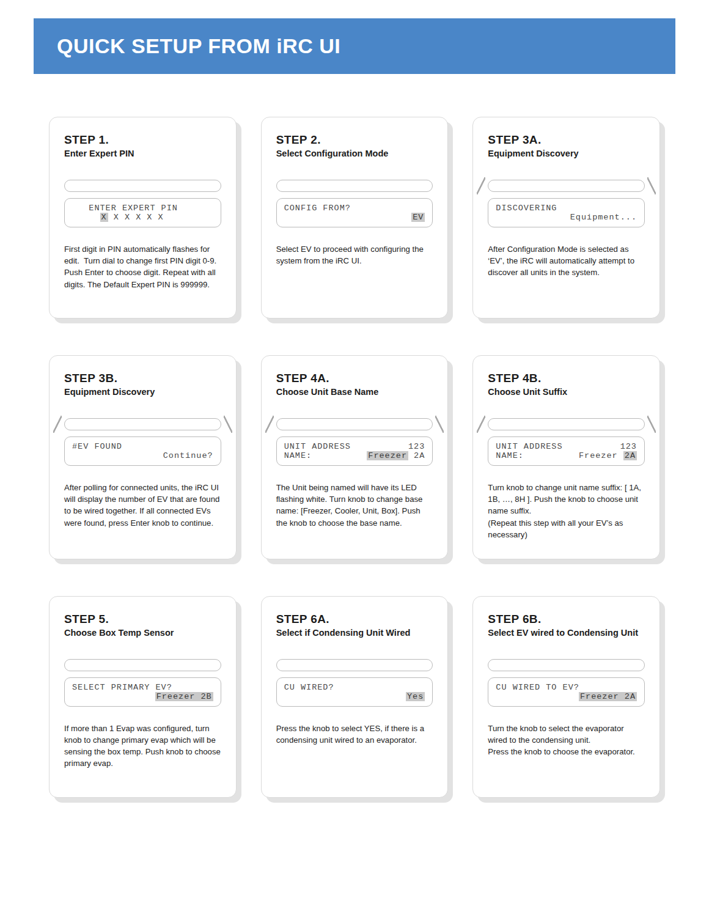QUICK SETUP FROM iRC UI
STEP 1.
Enter Expert PIN
ENTER EXPERT PIN
X X X X X X
First digit in PIN automatically flashes for edit. Turn dial to change first PIN digit 0-9. Push Enter to choose digit. Repeat with all digits. The Default Expert PIN is 999999.
STEP 2.
Select Configuration Mode
CONFIG FROM?
EV
Select EV to proceed with configuring the system from the iRC UI.
STEP 3A.
Equipment Discovery
DISCOVERING
Equipment...
After Configuration Mode is selected as ‘EV’, the iRC will automatically attempt to discover all units in the system.
STEP 3B.
Equipment Discovery
#EV FOUND
Continue?
After polling for connected units, the iRC UI will display the number of EV that are found to be wired together. If all connected EVs were found, press Enter knob to continue.
STEP 4A.
Choose Unit Base Name
UNIT ADDRESS 123
NAME: Freezer 2A
The Unit being named will have its LED flashing white. Turn knob to change base name: [Freezer, Cooler, Unit, Box]. Push the knob to choose the base name.
STEP 4B.
Choose Unit Suffix
UNIT ADDRESS 123
NAME: Freezer 2A
Turn knob to change unit name suffix: [ 1A, 1B, …, 8H ]. Push the knob to choose unit name suffix.
(Repeat this step with all your EV’s as necessary)
STEP 5.
Choose Box Temp Sensor
SELECT PRIMARY EV?
Freezer 2B
If more than 1 Evap was configured, turn knob to change primary evap which will be sensing the box temp. Push knob to choose primary evap.
STEP 6A.
Select if Condensing Unit Wired
CU WIRED?
Yes
Press the knob to select YES, if there is a condensing unit wired to an evaporator.
STEP 6B.
Select EV wired to Condensing Unit
CU WIRED TO EV?
Freezer 2A
Turn the knob to select the evaporator wired to the condensing unit.
Press the knob to choose the evaporator.